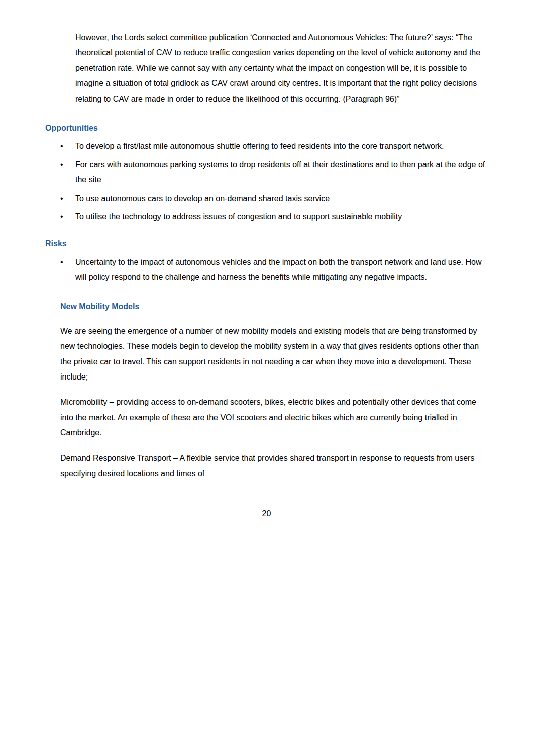However, the Lords select committee publication ‘Connected and Autonomous Vehicles: The future?’ says: “The theoretical potential of CAV to reduce traffic congestion varies depending on the level of vehicle autonomy and the penetration rate. While we cannot say with any certainty what the impact on congestion will be, it is possible to imagine a situation of total gridlock as CAV crawl around city centres. It is important that the right policy decisions relating to CAV are made in order to reduce the likelihood of this occurring. (Paragraph 96)”
Opportunities
To develop a first/last mile autonomous shuttle offering to feed residents into the core transport network.
For cars with autonomous parking systems to drop residents off at their destinations and to then park at the edge of the site
To use autonomous cars to develop an on-demand shared taxis service
To utilise the technology to address issues of congestion and to support sustainable mobility
Risks
Uncertainty to the impact of autonomous vehicles and the impact on both the transport network and land use. How will policy respond to the challenge and harness the benefits while mitigating any negative impacts.
New Mobility Models
We are seeing the emergence of a number of new mobility models and existing models that are being transformed by new technologies. These models begin to develop the mobility system in a way that gives residents options other than the private car to travel. This can support residents in not needing a car when they move into a development. These include;
Micromobility – providing access to on-demand scooters, bikes, electric bikes and potentially other devices that come into the market. An example of these are the VOI scooters and electric bikes which are currently being trialled in Cambridge.
Demand Responsive Transport – A flexible service that provides shared transport in response to requests from users specifying desired locations and times of
20